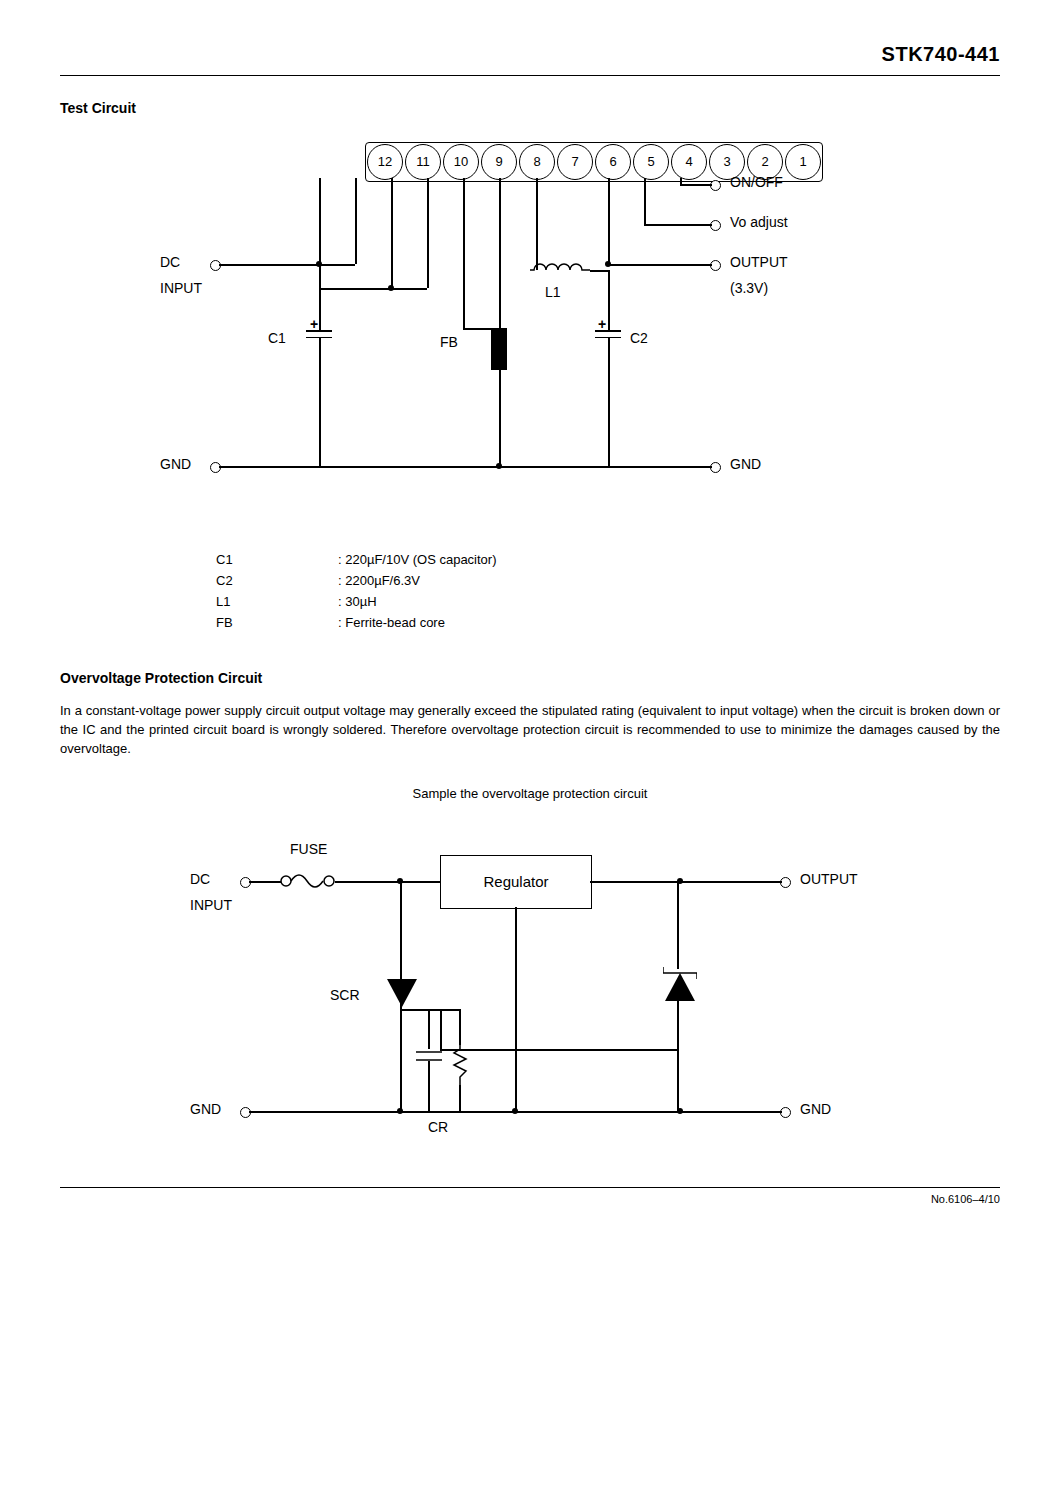STK740-441
Test Circuit
12
11
10
9
8
7
6
5
4
3
2
1
ON/OFF
Vo adjust
OUTPUT
(3.3V)
GND
DC
INPUT
GND
L1
+
C2
+
C1
FB
| C1 | : 220µF/10V (OS capacitor) |
| C2 | : 2200µF/6.3V |
| L1 | : 30µH |
| FB | : Ferrite-bead core |
Overvoltage Protection Circuit
In a constant-voltage power supply circuit output voltage may generally exceed the stipulated rating (equivalent to input voltage) when the circuit is broken down or the IC and the printed circuit board is wrongly soldered. Therefore overvoltage protection circuit is recommended to use to minimize the damages caused by the overvoltage.
Sample the overvoltage protection circuit
DC
INPUT
GND
OUTPUT
GND
FUSE
Regulator
SCR
CR
No.6106–4/10